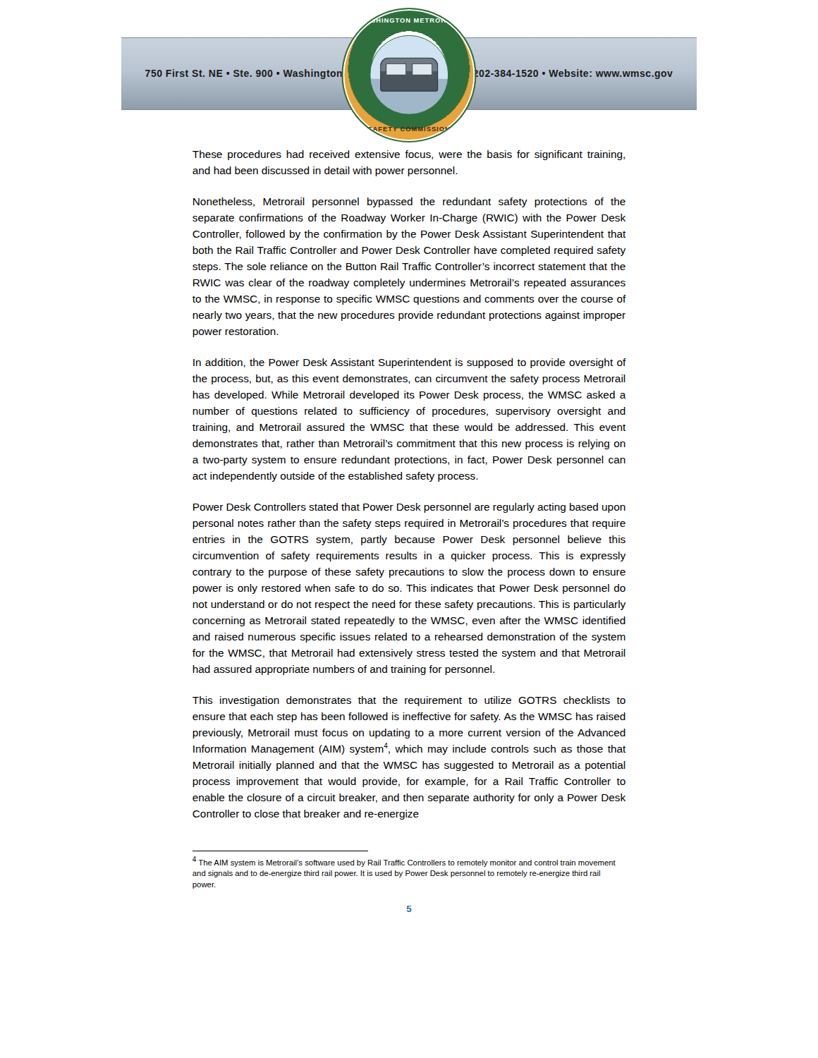750 First St. NE • Ste. 900 • Washington, D.C. 20002
Office: 202-384-1520 • Website: www.wmsc.gov
Washington Metrorail
Safety Commission
These procedures had received extensive focus, were the basis for significant training, and had been discussed in detail with power personnel.
Nonetheless, Metrorail personnel bypassed the redundant safety protections of the separate confirmations of the Roadway Worker In-Charge (RWIC) with the Power Desk Controller, followed by the confirmation by the Power Desk Assistant Superintendent that both the Rail Traffic Controller and Power Desk Controller have completed required safety steps. The sole reliance on the Button Rail Traffic Controller’s incorrect statement that the RWIC was clear of the roadway completely undermines Metrorail’s repeated assurances to the WMSC, in response to specific WMSC questions and comments over the course of nearly two years, that the new procedures provide redundant protections against improper power restoration.
In addition, the Power Desk Assistant Superintendent is supposed to provide oversight of the process, but, as this event demonstrates, can circumvent the safety process Metrorail has developed. While Metrorail developed its Power Desk process, the WMSC asked a number of questions related to sufficiency of procedures, supervisory oversight and training, and Metrorail assured the WMSC that these would be addressed. This event demonstrates that, rather than Metrorail’s commitment that this new process is relying on a two-party system to ensure redundant protections, in fact, Power Desk personnel can act independently outside of the established safety process.
Power Desk Controllers stated that Power Desk personnel are regularly acting based upon personal notes rather than the safety steps required in Metrorail’s procedures that require entries in the GOTRS system, partly because Power Desk personnel believe this circumvention of safety requirements results in a quicker process. This is expressly contrary to the purpose of these safety precautions to slow the process down to ensure power is only restored when safe to do so. This indicates that Power Desk personnel do not understand or do not respect the need for these safety precautions. This is particularly concerning as Metrorail stated repeatedly to the WMSC, even after the WMSC identified and raised numerous specific issues related to a rehearsed demonstration of the system for the WMSC, that Metrorail had extensively stress tested the system and that Metrorail had assured appropriate numbers of and training for personnel.
This investigation demonstrates that the requirement to utilize GOTRS checklists to ensure that each step has been followed is ineffective for safety. As the WMSC has raised previously, Metrorail must focus on updating to a more current version of the Advanced Information Management (AIM) system4, which may include controls such as those that Metrorail initially planned and that the WMSC has suggested to Metrorail as a potential process improvement that would provide, for example, for a Rail Traffic Controller to enable the closure of a circuit breaker, and then separate authority for only a Power Desk Controller to close that breaker and re-energize
4 The AIM system is Metrorail’s software used by Rail Traffic Controllers to remotely monitor and control train movement and signals and to de-energize third rail power. It is used by Power Desk personnel to remotely re-energize third rail power.
5